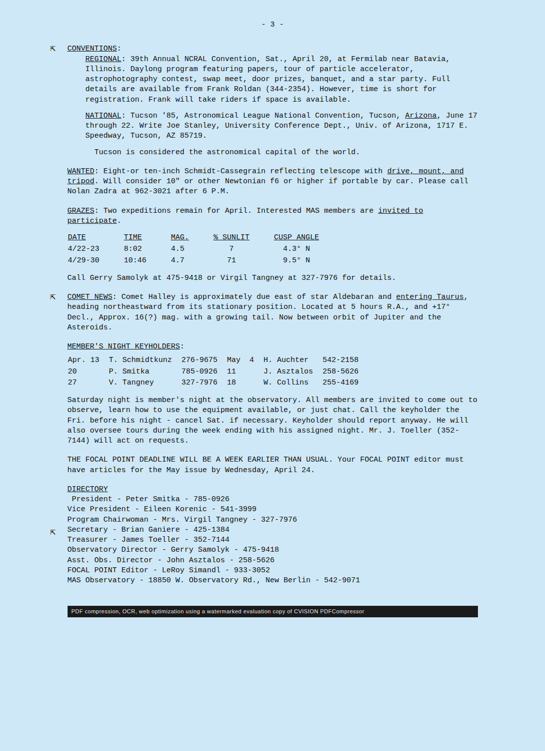- 3 -
⇱
CONVENTIONS
:
REGIONAL: 39th Annual NCRAL Convention, Sat., April 20, at Fermilab near Batavia, Illinois. Daylong program featuring papers, tour of particle accelerator, astrophotography contest, swap meet, door prizes, banquet, and a star party. Full details are available from Frank Roldan (344-2354). However, time is short for registration. Frank will take riders if space is available.
NATIONAL: Tucson '85, Astronomical League National Convention, Tucson, Arizona, June 17 through 22. Write Joe Stanley, University Conference Dept., Univ. of Arizona, 1717 E. Speedway, Tucson, AZ 85719.
Tucson is considered the astronomical capital of the world.
WANTED: Eight-or ten-inch Schmidt-Cassegrain reflecting telescope with drive, mount, and tripod. Will consider 10" or other Newtonian f6 or higher if portable by car. Please call Nolan Zadra at 962-3021 after 6 P.M.
GRAZES: Two expeditions remain for April. Interested MAS members are invited to participate.
| DATE | TIME | MAG. | % SUNLIT | CUSP ANGLE |
| --- | --- | --- | --- | --- |
| 4/22-23 | 8:02 | 4.5 | 7 | 4.3° N |
| 4/29-30 | 10:46 | 4.7 | 71 | 9.5° N |
Call Gerry Samolyk at 475-9418 or Virgil Tangney at 327-7976 for details.
⇱
COMET NEWS: Comet Halley is approximately due east of star Aldebaran and entering Taurus, heading northeastward from its stationary position. Located at 5 hours R.A., and +17° Decl., Approx. 16(?) mag. with a growing tail. Now between orbit of Jupiter and the Asteroids.
MEMBER'S NIGHT KEYHOLDERS
:
| Apr. 13 | T. Schmidtkunz | 276-9675 | May 4 | H. Auchter | 542-2158 |
| 20 | P. Smitka | 785-0926 | 11 | J. Asztalos | 258-5626 |
| 27 | V. Tangney | 327-7976 | 18 | W. Collins | 255-4169 |
Saturday night is member's night at the observatory. All members are invited to come out to observe, learn how to use the equipment available, or just chat. Call the keyholder the Fri. before his night - cancel Sat. if necessary. Keyholder should report anyway. He will also oversee tours during the week ending with his assigned night. Mr. J. Toeller (352-7144) will act on requests.
THE FOCAL POINT DEADLINE WILL BE A WEEK EARLIER THAN USUAL. Your FOCAL POINT editor must have articles for the May issue by Wednesday, April 24.
⇱
DIRECTORY
President - Peter Smitka - 785-0926
Vice President - Eileen Korenic - 541-3999
Program Chairwoman - Mrs. Virgil Tangney - 327-7976
Secretary - Brian Ganiere - 425-1384
Treasurer - James Toeller - 352-7144
Observatory Director - Gerry Samolyk - 475-9418
Asst. Obs. Director - John Asztalos - 258-5626
FOCAL POINT Editor - LeRoy Simandl - 933-3052
MAS Observatory - 18850 W. Observatory Rd., New Berlin - 542-9071
PDF compression, OCR, web optimization using a watermarked evaluation copy of CVISION PDFCompressor